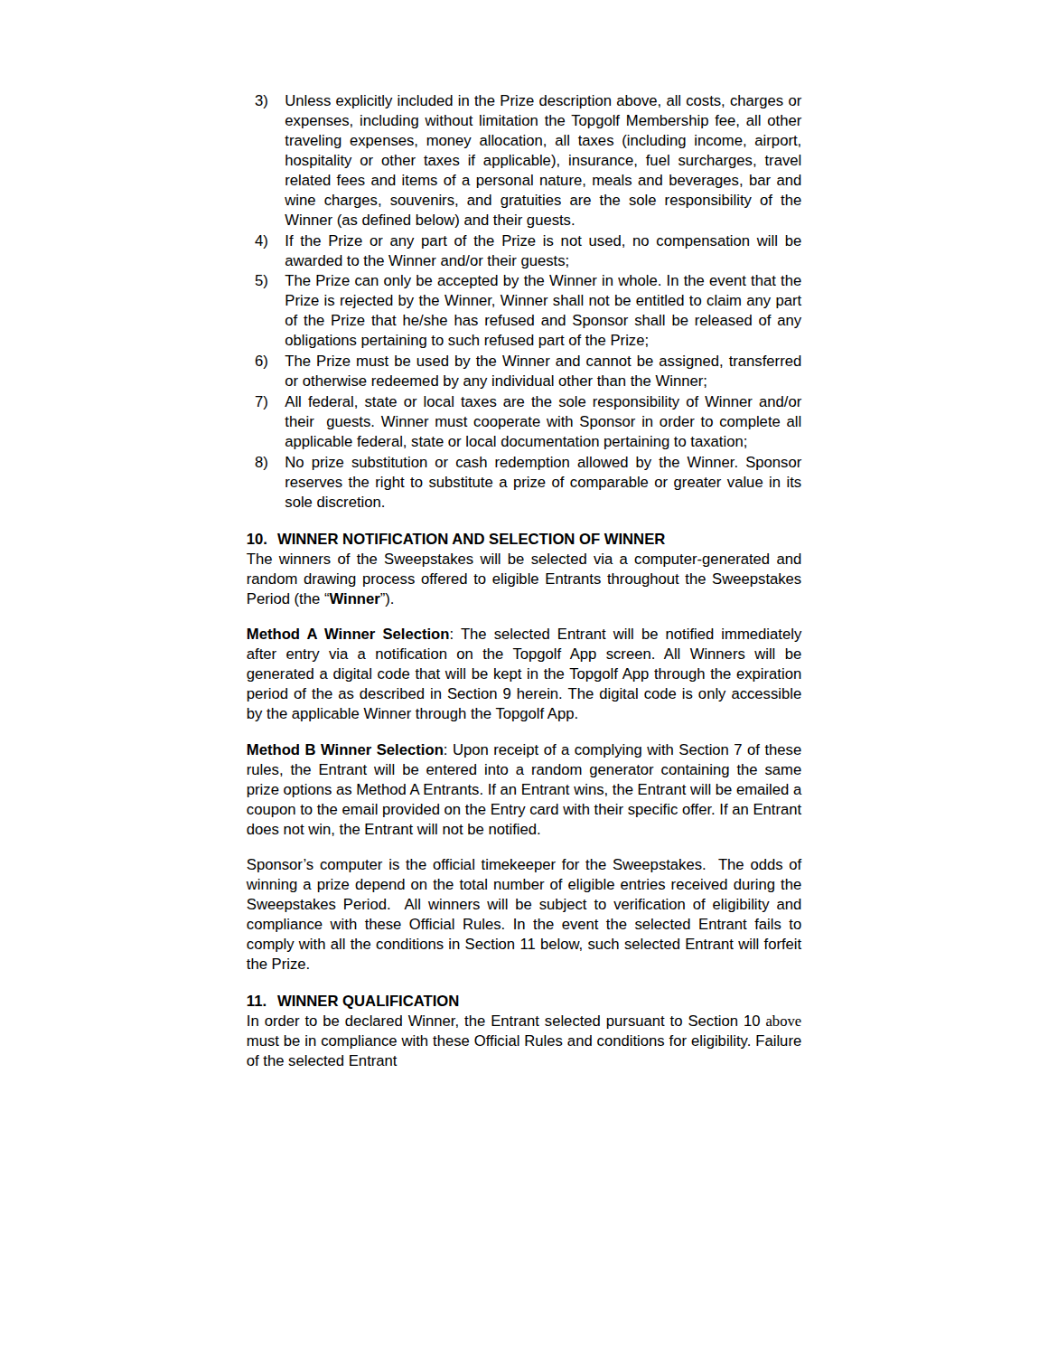3) Unless explicitly included in the Prize description above, all costs, charges or expenses, including without limitation the Topgolf Membership fee, all other traveling expenses, money allocation, all taxes (including income, airport, hospitality or other taxes if applicable), insurance, fuel surcharges, travel related fees and items of a personal nature, meals and beverages, bar and wine charges, souvenirs, and gratuities are the sole responsibility of the Winner (as defined below) and their guests.
4) If the Prize or any part of the Prize is not used, no compensation will be awarded to the Winner and/or their guests;
5) The Prize can only be accepted by the Winner in whole. In the event that the Prize is rejected by the Winner, Winner shall not be entitled to claim any part of the Prize that he/she has refused and Sponsor shall be released of any obligations pertaining to such refused part of the Prize;
6) The Prize must be used by the Winner and cannot be assigned, transferred or otherwise redeemed by any individual other than the Winner;
7) All federal, state or local taxes are the sole responsibility of Winner and/or their guests. Winner must cooperate with Sponsor in order to complete all applicable federal, state or local documentation pertaining to taxation;
8) No prize substitution or cash redemption allowed by the Winner. Sponsor reserves the right to substitute a prize of comparable or greater value in its sole discretion.
10. WINNER NOTIFICATION AND SELECTION OF WINNER
The winners of the Sweepstakes will be selected via a computer-generated and random drawing process offered to eligible Entrants throughout the Sweepstakes Period (the “Winner”).
Method A Winner Selection: The selected Entrant will be notified immediately after entry via a notification on the Topgolf App screen. All Winners will be generated a digital code that will be kept in the Topgolf App through the expiration period of the as described in Section 9 herein. The digital code is only accessible by the applicable Winner through the Topgolf App.
Method B Winner Selection: Upon receipt of a complying with Section 7 of these rules, the Entrant will be entered into a random generator containing the same prize options as Method A Entrants. If an Entrant wins, the Entrant will be emailed a coupon to the email provided on the Entry card with their specific offer. If an Entrant does not win, the Entrant will not be notified.
Sponsor’s computer is the official timekeeper for the Sweepstakes. The odds of winning a prize depend on the total number of eligible entries received during the Sweepstakes Period. All winners will be subject to verification of eligibility and compliance with these Official Rules. In the event the selected Entrant fails to comply with all the conditions in Section 11 below, such selected Entrant will forfeit the Prize.
11. WINNER QUALIFICATION
In order to be declared Winner, the Entrant selected pursuant to Section 10 above must be in compliance with these Official Rules and conditions for eligibility. Failure of the selected Entrant